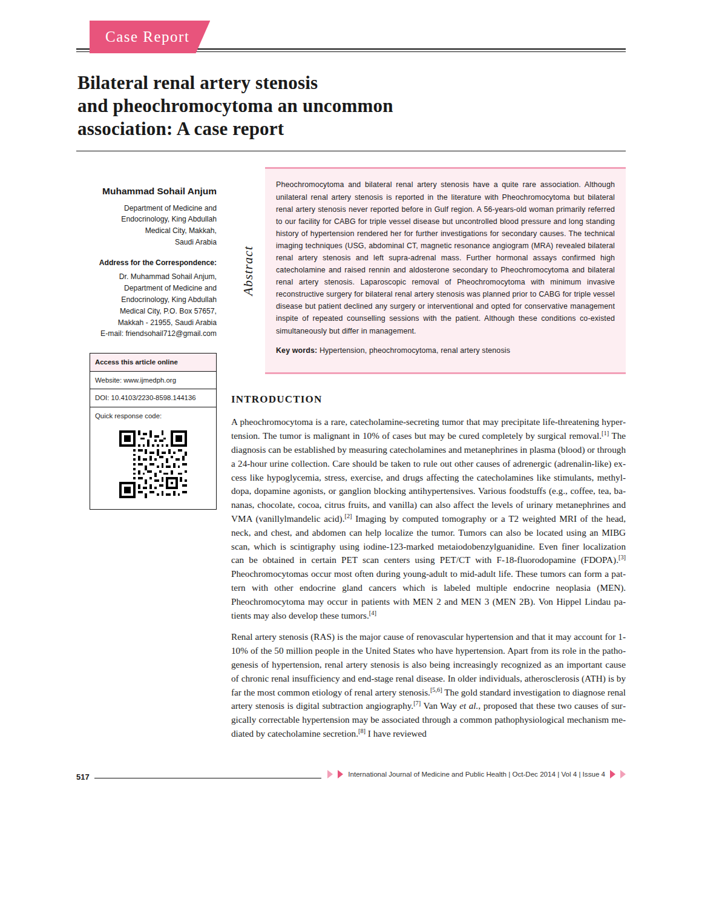Case Report
Bilateral renal artery stenosis
and pheochromocytoma an uncommon
association: A case report
Muhammad Sohail Anjum
Department of Medicine and
Endocrinology, King Abdullah
Medical City, Makkah,
Saudi Arabia
Address for the Correspondence:
Dr. Muhammad Sohail Anjum,
Department of Medicine and
Endocrinology, King Abdullah
Medical City, P.O. Box 57657,
Makkah - 21955, Saudi Arabia
E-mail: friendsohail712@gmail.com
Access this article online
Website: www.ijmedph.org
DOI: 10.4103/2230-8598.144136
Quick response code:
Abstract
Pheochromocytoma and bilateral renal artery stenosis have a quite rare association. Although unilateral renal artery stenosis is reported in the literature with Pheochromocytoma but bilateral renal artery stenosis never reported before in Gulf region. A 56-years-old woman primarily referred to our facility for CABG for triple vessel disease but uncontrolled blood pressure and long standing history of hypertension rendered her for further investigations for secondary causes. The technical imaging techniques (USG, abdominal CT, magnetic resonance angiogram (MRA) revealed bilateral renal artery stenosis and left supra-adrenal mass. Further hormonal assays confirmed high catecholamine and raised rennin and aldosterone secondary to Pheochromocytoma and bilateral renal artery stenosis. Laparoscopic removal of Pheochromocytoma with minimum invasive reconstructive surgery for bilateral renal artery stenosis was planned prior to CABG for triple vessel disease but patient declined any surgery or interventional and opted for conservative management inspite of repeated counselling sessions with the patient. Although these conditions co-existed simultaneously but differ in management.
Key words: Hypertension, pheochromocytoma, renal artery stenosis
INTRODUCTION
A pheochromocytoma is a rare, catecholamine-secreting tumor that may precipitate life-threatening hypertension. The tumor is malignant in 10% of cases but may be cured completely by surgical removal.[1] The diagnosis can be established by measuring catecholamines and metanephrines in plasma (blood) or through a 24-hour urine collection. Care should be taken to rule out other causes of adrenergic (adrenalin-like) excess like hypoglycemia, stress, exercise, and drugs affecting the catecholamines like stimulants, methyldopa, dopamine agonists, or ganglion blocking antihypertensives. Various foodstuffs (e.g., coffee, tea, bananas, chocolate, cocoa, citrus fruits, and vanilla) can also affect the levels of urinary metanephrines and VMA (vanillylmandelic acid).[2] Imaging by computed tomography or a T2 weighted MRI of the head, neck, and chest, and abdomen can help localize the tumor. Tumors can also be located using an MIBG scan, which is scintigraphy using iodine-123-marked metaiodobenzylguanidine. Even finer localization can be obtained in certain PET scan centers using PET/CT with F-18-fluorodopamine (FDOPA).[3] Pheochromocytomas occur most often during young-adult to mid-adult life. These tumors can form a pattern with other endocrine gland cancers which is labeled multiple endocrine neoplasia (MEN). Pheochromocytoma may occur in patients with MEN 2 and MEN 3 (MEN 2B). Von Hippel Lindau patients may also develop these tumors.[4]
Renal artery stenosis (RAS) is the major cause of renovascular hypertension and that it may account for 1-10% of the 50 million people in the United States who have hypertension. Apart from its role in the pathogenesis of hypertension, renal artery stenosis is also being increasingly recognized as an important cause of chronic renal insufficiency and end-stage renal disease. In older individuals, atherosclerosis (ATH) is by far the most common etiology of renal artery stenosis.[5,6] The gold standard investigation to diagnose renal artery stenosis is digital subtraction angiography.[7] Van Way et al., proposed that these two causes of surgically correctable hypertension may be associated through a common pathophysiological mechanism mediated by catecholamine secretion.[8] I have reviewed
517
International Journal of Medicine and Public Health | Oct-Dec 2014 | Vol 4 | Issue 4